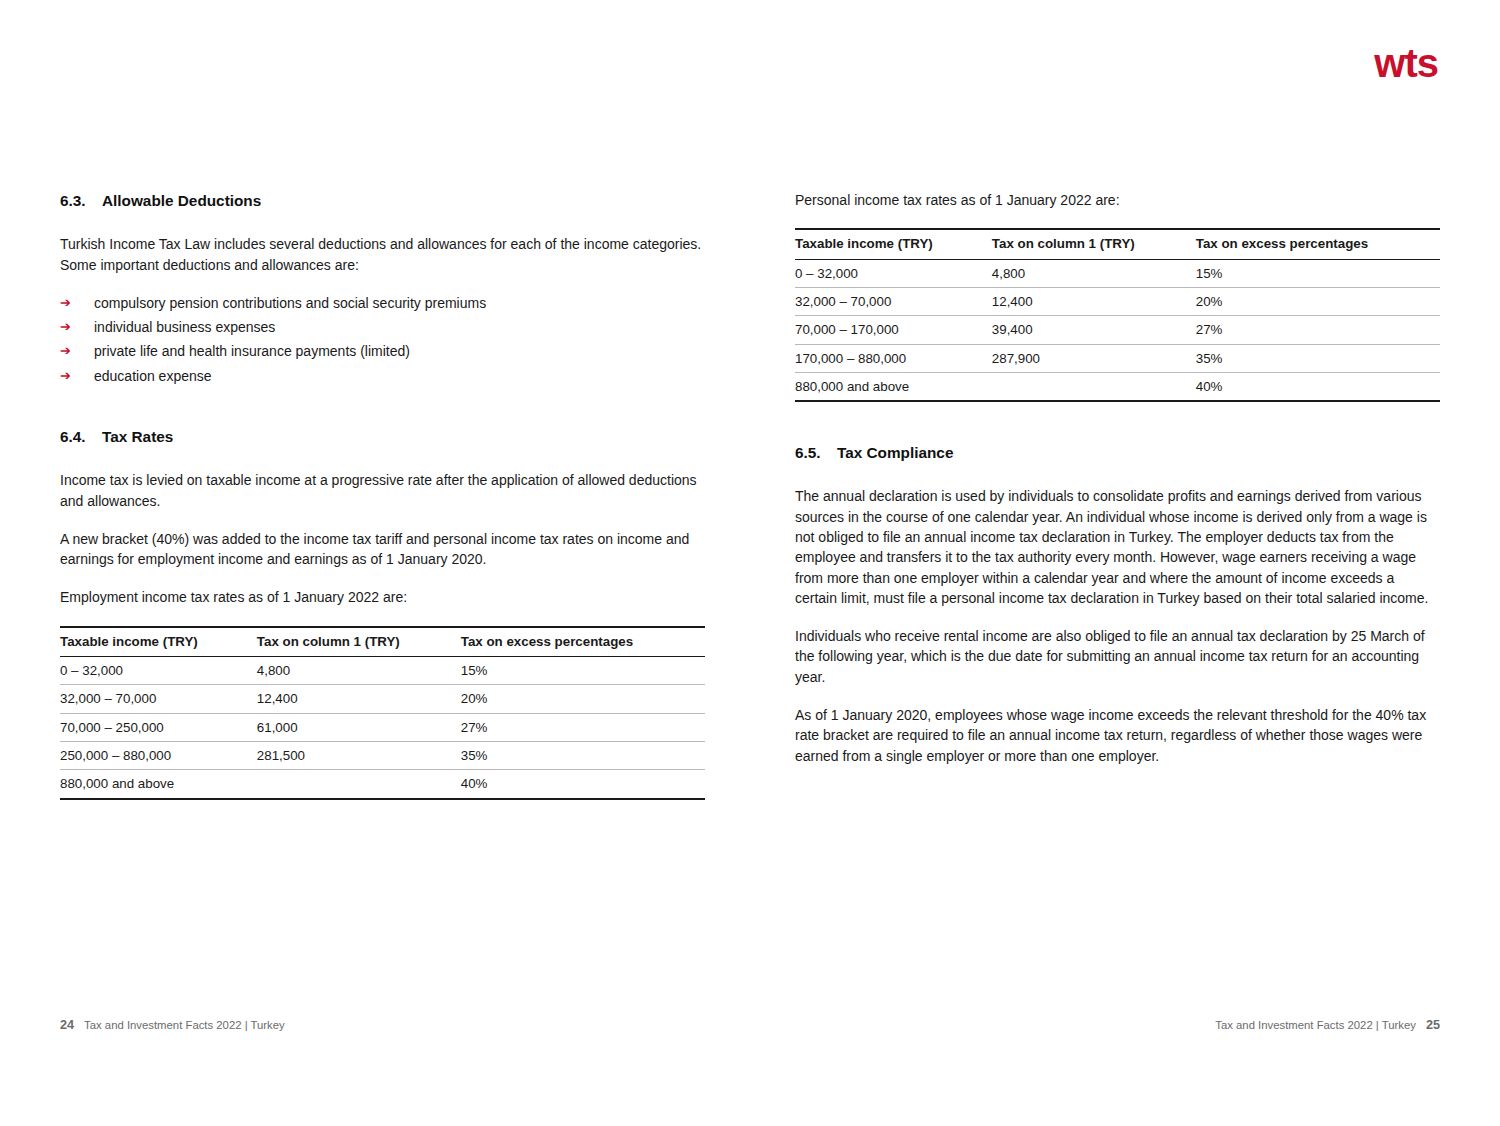wts
6.3. Allowable Deductions
Turkish Income Tax Law includes several deductions and allowances for each of the income categories. Some important deductions and allowances are:
compulsory pension contributions and social security premiums
individual business expenses
private life and health insurance payments (limited)
education expense
6.4. Tax Rates
Income tax is levied on taxable income at a progressive rate after the application of allowed deductions and allowances.
A new bracket (40%) was added to the income tax tariff and personal income tax rates on income and earnings for employment income and earnings as of 1 January 2020.
Employment income tax rates as of 1 January 2022 are:
| Taxable income (TRY) | Tax on column 1 (TRY) | Tax on excess percentages |
| --- | --- | --- |
| 0 – 32,000 | 4,800 | 15% |
| 32,000 – 70,000 | 12,400 | 20% |
| 70,000 – 250,000 | 61,000 | 27% |
| 250,000 – 880,000 | 281,500 | 35% |
| 880,000 and above | | 40% |
Personal income tax rates as of 1 January 2022 are:
| Taxable income (TRY) | Tax on column 1 (TRY) | Tax on excess percentages |
| --- | --- | --- |
| 0 – 32,000 | 4,800 | 15% |
| 32,000 – 70,000 | 12,400 | 20% |
| 70,000 – 170,000 | 39,400 | 27% |
| 170,000 – 880,000 | 287,900 | 35% |
| 880,000 and above | | 40% |
6.5. Tax Compliance
The annual declaration is used by individuals to consolidate profits and earnings derived from various sources in the course of one calendar year. An individual whose income is derived only from a wage is not obliged to file an annual income tax declaration in Turkey. The employer deducts tax from the employee and transfers it to the tax authority every month. However, wage earners receiving a wage from more than one employer within a calendar year and where the amount of income exceeds a certain limit, must file a personal income tax declaration in Turkey based on their total salaried income.
Individuals who receive rental income are also obliged to file an annual tax declaration by 25 March of the following year, which is the due date for submitting an annual income tax return for an accounting year.
As of 1 January 2020, employees whose wage income exceeds the relevant threshold for the 40% tax rate bracket are required to file an annual income tax return, regardless of whether those wages were earned from a single employer or more than one employer.
24 Tax and Investment Facts 2022 | Turkey
Tax and Investment Facts 2022 | Turkey 25